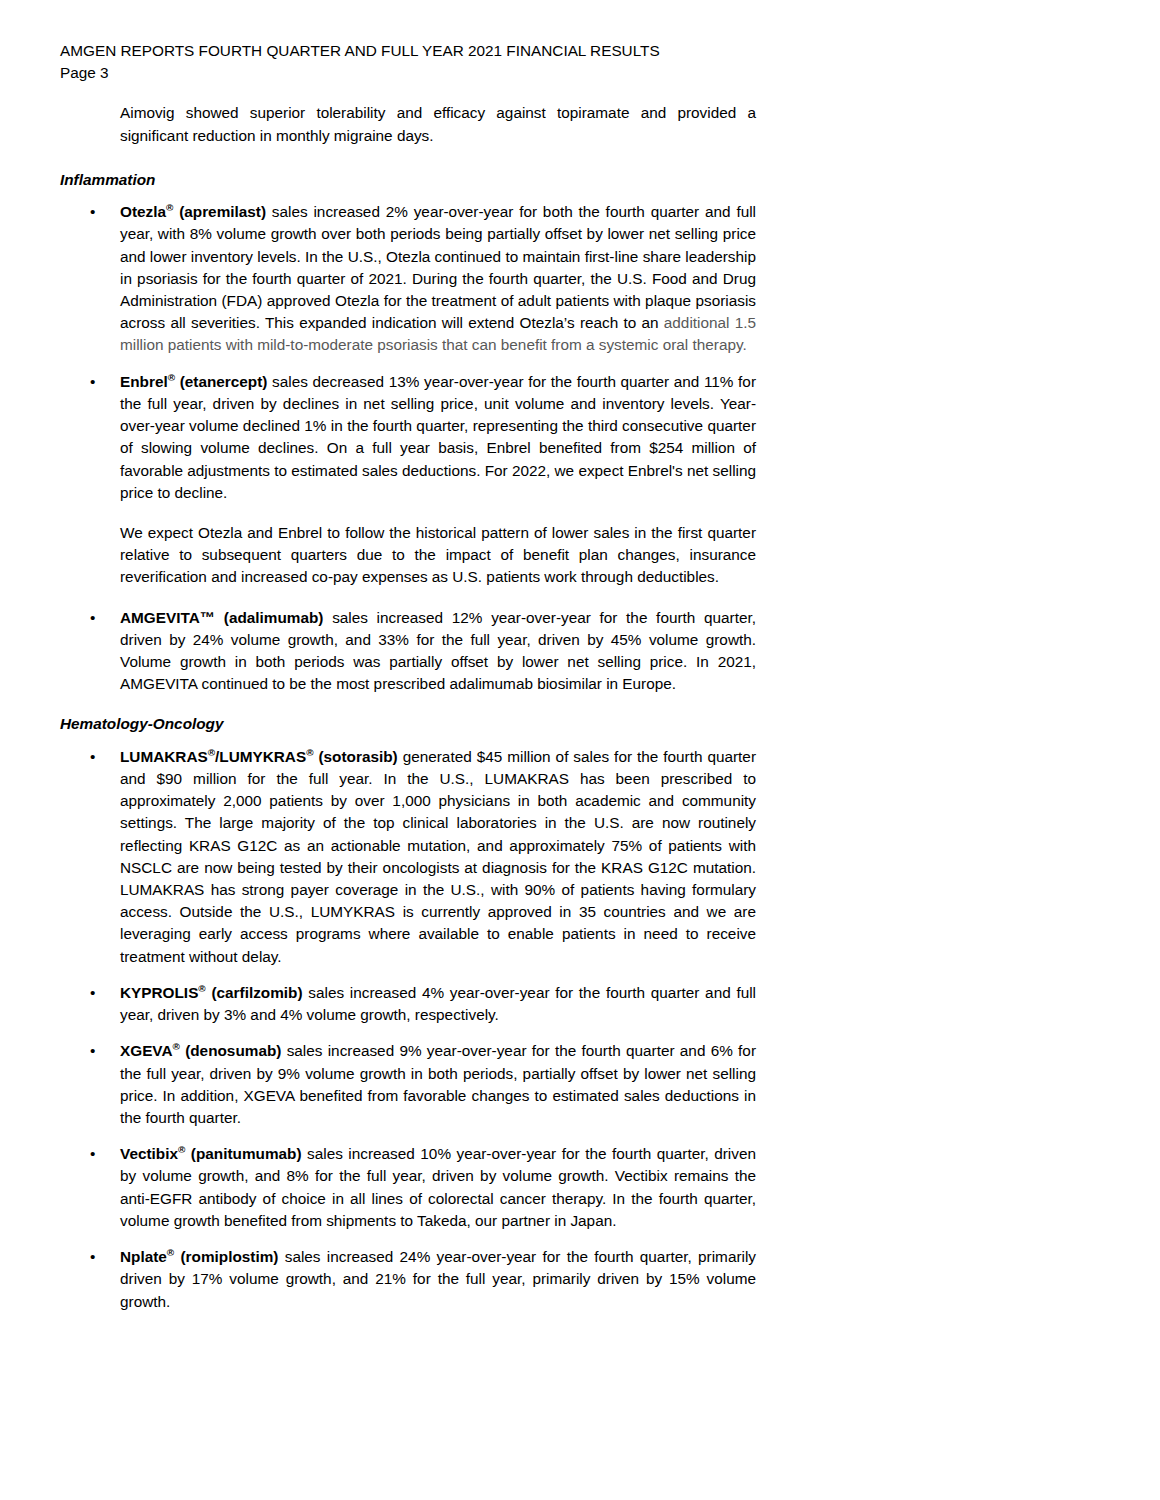AMGEN REPORTS FOURTH QUARTER AND FULL YEAR 2021 FINANCIAL RESULTS
Page 3
Aimovig showed superior tolerability and efficacy against topiramate and provided a significant reduction in monthly migraine days.
Inflammation
Otezla® (apremilast) sales increased 2% year-over-year for both the fourth quarter and full year, with 8% volume growth over both periods being partially offset by lower net selling price and lower inventory levels. In the U.S., Otezla continued to maintain first-line share leadership in psoriasis for the fourth quarter of 2021. During the fourth quarter, the U.S. Food and Drug Administration (FDA) approved Otezla for the treatment of adult patients with plaque psoriasis across all severities. This expanded indication will extend Otezla’s reach to an additional 1.5 million patients with mild-to-moderate psoriasis that can benefit from a systemic oral therapy.
Enbrel® (etanercept) sales decreased 13% year-over-year for the fourth quarter and 11% for the full year, driven by declines in net selling price, unit volume and inventory levels. Year-over-year volume declined 1% in the fourth quarter, representing the third consecutive quarter of slowing volume declines. On a full year basis, Enbrel benefited from $254 million of favorable adjustments to estimated sales deductions. For 2022, we expect Enbrel's net selling price to decline.
We expect Otezla and Enbrel to follow the historical pattern of lower sales in the first quarter relative to subsequent quarters due to the impact of benefit plan changes, insurance reverification and increased co-pay expenses as U.S. patients work through deductibles.
AMGEVITA™ (adalimumab) sales increased 12% year-over-year for the fourth quarter, driven by 24% volume growth, and 33% for the full year, driven by 45% volume growth. Volume growth in both periods was partially offset by lower net selling price. In 2021, AMGEVITA continued to be the most prescribed adalimumab biosimilar in Europe.
Hematology-Oncology
LUMAKRAS®/LUMYKRAS® (sotorasib) generated $45 million of sales for the fourth quarter and $90 million for the full year. In the U.S., LUMAKRAS has been prescribed to approximately 2,000 patients by over 1,000 physicians in both academic and community settings. The large majority of the top clinical laboratories in the U.S. are now routinely reflecting KRAS G12C as an actionable mutation, and approximately 75% of patients with NSCLC are now being tested by their oncologists at diagnosis for the KRAS G12C mutation. LUMAKRAS has strong payer coverage in the U.S., with 90% of patients having formulary access. Outside the U.S., LUMYKRAS is currently approved in 35 countries and we are leveraging early access programs where available to enable patients in need to receive treatment without delay.
KYPROLIS® (carfilzomib) sales increased 4% year-over-year for the fourth quarter and full year, driven by 3% and 4% volume growth, respectively.
XGEVA® (denosumab) sales increased 9% year-over-year for the fourth quarter and 6% for the full year, driven by 9% volume growth in both periods, partially offset by lower net selling price. In addition, XGEVA benefited from favorable changes to estimated sales deductions in the fourth quarter.
Vectibix® (panitumumab) sales increased 10% year-over-year for the fourth quarter, driven by volume growth, and 8% for the full year, driven by volume growth. Vectibix remains the anti-EGFR antibody of choice in all lines of colorectal cancer therapy. In the fourth quarter, volume growth benefited from shipments to Takeda, our partner in Japan.
Nplate® (romiplostim) sales increased 24% year-over-year for the fourth quarter, primarily driven by 17% volume growth, and 21% for the full year, primarily driven by 15% volume growth.